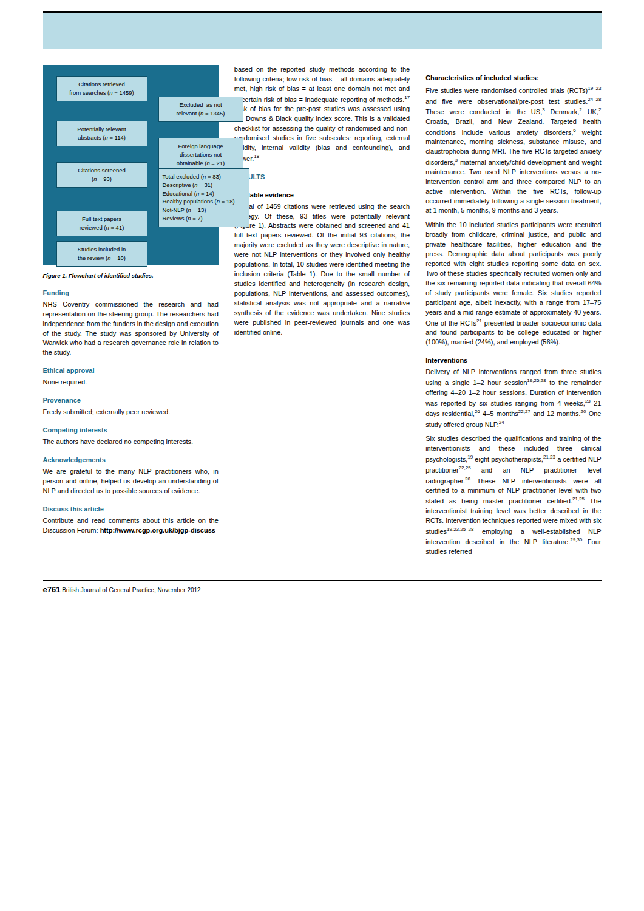Citations retrieved
from searches (n = 1459)
Excluded as not
relevant (n = 1345)
Potentially relevant
abstracts (n = 114)
Foreign language
dissertations not
obtainable (n = 21)
Citations screened
(n = 93)
Total excluded (n = 83)
Descriptive (n = 31)
Educational (n = 14)
Healthy populations (n = 18)
Not-NLP (n = 13)
Reviews (n = 7)
Full text papers
reviewed (n = 41)
Studies included in
the review (n = 10)
Figure 1. Flowchart of identified studies.
Funding
NHS Coventry commissioned the research and had representation on the steering group. The researchers had independence from the funders in the design and execution of the study. The study was sponsored by University of Warwick who had a research governance role in relation to the study.
Ethical approval
None required.
Provenance
Freely submitted; externally peer reviewed.
Competing interests
The authors have declared no competing interests.
Acknowledgements
We are grateful to the many NLP practitioners who, in person and online, helped us develop an understanding of NLP and directed us to possible sources of evidence.
Discuss this article
Contribute and read comments about this article on the Discussion Forum: http://www.rcgp.org.uk/bjgp-discuss
based on the reported study methods according to the following criteria; low risk of bias = all domains adequately met, high risk of bias = at least one domain not met and uncertain risk of bias = inadequate reporting of methods.17 Risk of bias for the pre-post studies was assessed using the Downs & Black quality index score. This is a validated checklist for assessing the quality of randomised and non-randomised studies in five subscales: reporting, external validity, internal validity (bias and confounding), and power.18
RESULTS
Available evidence
A total of 1459 citations were retrieved using the search strategy. Of these, 93 titles were potentially relevant (Figure 1). Abstracts were obtained and screened and 41 full text papers reviewed. Of the initial 93 citations, the majority were excluded as they were descriptive in nature, were not NLP interventions or they involved only healthy populations. In total, 10 studies were identified meeting the inclusion criteria (Table 1). Due to the small number of studies identified and heterogeneity (in research design, populations, NLP interventions, and assessed outcomes), statistical analysis was not appropriate and a narrative synthesis of the evidence was undertaken. Nine studies were published in peer-reviewed journals and one was identified online.
Characteristics of included studies:
Five studies were randomised controlled trials (RCTs)19–23 and five were observational/pre-post test studies.24–28 These were conducted in the US,3 Denmark,2 UK,2 Croatia, Brazil, and New Zealand. Targeted health conditions include various anxiety disorders,6 weight maintenance, morning sickness, substance misuse, and claustrophobia during MRI. The five RCTs targeted anxiety disorders,3 maternal anxiety/child development and weight maintenance. Two used NLP interventions versus a no-intervention control arm and three compared NLP to an active intervention. Within the five RCTs, follow-up occurred immediately following a single session treatment, at 1 month, 5 months, 9 months and 3 years.
Within the 10 included studies participants were recruited broadly from childcare, criminal justice, and public and private healthcare facilities, higher education and the press. Demographic data about participants was poorly reported with eight studies reporting some data on sex. Two of these studies specifically recruited women only and the six remaining reported data indicating that overall 64% of study participants were female. Six studies reported participant age, albeit inexactly, with a range from 17–75 years and a mid-range estimate of approximately 40 years. One of the RCTs21 presented broader socioeconomic data and found participants to be college educated or higher (100%), married (24%), and employed (56%).
Interventions
Delivery of NLP interventions ranged from three studies using a single 1–2 hour session19,25,28 to the remainder offering 4–20 1–2 hour sessions. Duration of intervention was reported by six studies ranging from 4 weeks,23 21 days residential,26 4–5 months22,27 and 12 months.20 One study offered group NLP.24
Six studies described the qualifications and training of the interventionists and these included three clinical psychologists,19 eight psychotherapists,21,23 a certified NLP practitioner22,25 and an NLP practitioner level radiographer.28 These NLP interventionists were all certified to a minimum of NLP practitioner level with two stated as being master practitioner certified.21,25 The interventionist training level was better described in the RCTs. Intervention techniques reported were mixed with six studies19,23,25–28 employing a well-established NLP intervention described in the NLP literature.29,30 Four studies referred
e761 British Journal of General Practice, November 2012